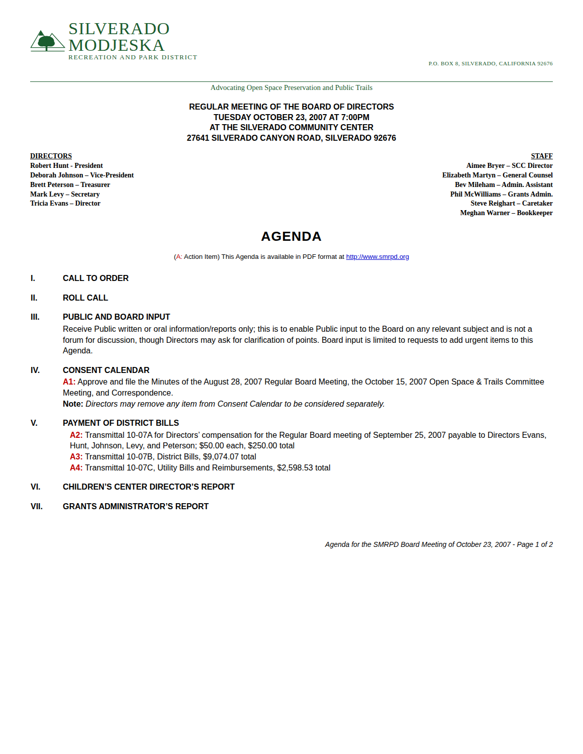SILVERADO MODJESKA RECREATION AND PARK DISTRICT
P.O. BOX 8, SILVERADO, CALIFORNIA 92676
Advocating Open Space Preservation and Public Trails
REGULAR MEETING OF THE BOARD OF DIRECTORS
TUESDAY OCTOBER 23, 2007 AT 7:00PM
AT THE SILVERADO COMMUNITY CENTER
27641 SILVERADO CANYON ROAD, SILVERADO 92676
| DIRECTORS | STAFF |
| Robert Hunt - President | Aimee Bryer – SCC Director |
| Deborah Johnson – Vice-President | Elizabeth Martyn – General Counsel |
| Brett Peterson – Treasurer | Bev Mileham – Admin. Assistant |
| Mark Levy – Secretary | Phil McWilliams – Grants Admin. |
| Tricia Evans – Director | Steve Reighart – Caretaker |
| | Meghan Warner – Bookkeeper |
AGENDA
(A: Action Item) This Agenda is available in PDF format at http://www.smrpd.org
| I. | Call to Order |
| II. | Roll Call |
| III. | Public and Board Input Receive Public written or oral information/reports only; this is to enable Public input to the Board on any relevant subject and is not a forum for discussion, though Directors may ask for clarification of points. Board input is limited to requests to add urgent items to this Agenda. |
| IV. | Consent Calendar A1: Approve and file the Minutes of the August 28, 2007 Regular Board Meeting, the October 15, 2007 Open Space & Trails Committee Meeting, and Correspondence. Note: Directors may remove any item from Consent Calendar to be considered separately. |
| V. | Payment of District Bills A2: Transmittal 10-07A for Directors’ compensation for the Regular Board meeting of September 25, 2007 payable to Directors Evans, Hunt, Johnson, Levy, and Peterson; $50.00 each, $250.00 total A3: Transmittal 10-07B, District Bills, $9,074.07 total A4: Transmittal 10-07C, Utility Bills and Reimbursements, $2,598.53 total |
| VI. | Children’s Center Director’s Report |
| VII. | Grants Administrator’s Report |
Agenda for the SMRPD Board Meeting of October 23, 2007 - Page 1 of 2